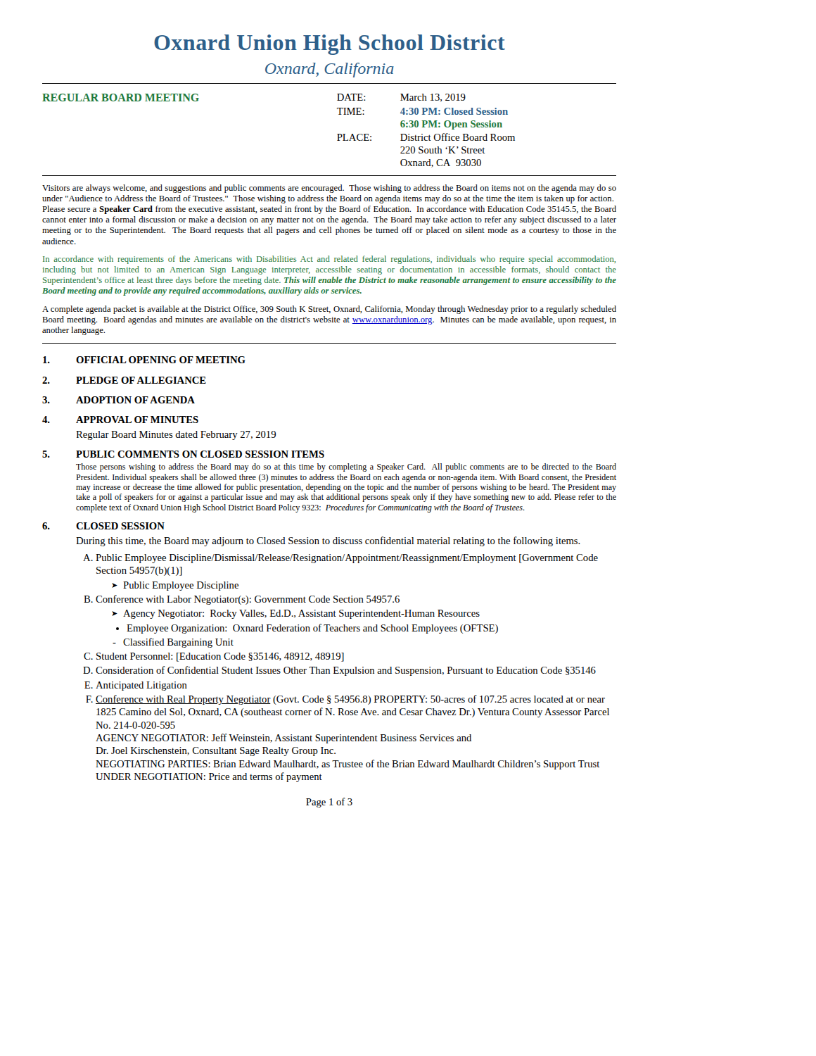Oxnard Union High School District
Oxnard, California
| REGULAR BOARD MEETING | DATE: | March 13, 2019 |
| | TIME: | 4:30 PM: Closed Session |
| | | 6:30 PM: Open Session |
| | PLACE: | District Office Board Room |
| | | 220 South ‘K’ Street |
| | | Oxnard, CA 93030 |
Visitors are always welcome, and suggestions and public comments are encouraged. Those wishing to address the Board on items not on the agenda may do so under "Audience to Address the Board of Trustees." Those wishing to address the Board on agenda items may do so at the time the item is taken up for action. Please secure a Speaker Card from the executive assistant, seated in front by the Board of Education. In accordance with Education Code 35145.5, the Board cannot enter into a formal discussion or make a decision on any matter not on the agenda. The Board may take action to refer any subject discussed to a later meeting or to the Superintendent. The Board requests that all pagers and cell phones be turned off or placed on silent mode as a courtesy to those in the audience.
In accordance with requirements of the Americans with Disabilities Act and related federal regulations, individuals who require special accommodation, including but not limited to an American Sign Language interpreter, accessible seating or documentation in accessible formats, should contact the Superintendent’s office at least three days before the meeting date. This will enable the District to make reasonable arrangement to ensure accessibility to the Board meeting and to provide any required accommodations, auxiliary aids or services.
A complete agenda packet is available at the District Office, 309 South K Street, Oxnard, California, Monday through Wednesday prior to a regularly scheduled Board meeting. Board agendas and minutes are available on the district's website at www.oxnardunion.org. Minutes can be made available, upon request, in another language.
Official Opening of Meeting
Pledge of Allegiance
Adoption of Agenda
Approval of Minutes
Regular Board Minutes dated February 27, 2019
Public Comments on Closed Session Items
Those persons wishing to address the Board may do so at this time by completing a Speaker Card. All public comments are to be directed to the Board President. Individual speakers shall be allowed three (3) minutes to address the Board on each agenda or non-agenda item. With Board consent, the President may increase or decrease the time allowed for public presentation, depending on the topic and the number of persons wishing to be heard. The President may take a poll of speakers for or against a particular issue and may ask that additional persons speak only if they have something new to add. Please refer to the complete text of Oxnard Union High School District Board Policy 9323: Procedures for Communicating with the Board of Trustees.
Closed Session
During this time, the Board may adjourn to Closed Session to discuss confidential material relating to the following items.
Public Employee Discipline/Dismissal/Release/Resignation/Appointment/Reassignment/Employment [Government Code Section 54957(b)(1)]
Public Employee Discipline
Conference with Labor Negotiator(s): Government Code Section 54957.6
Agency Negotiator: Rocky Valles, Ed.D., Assistant Superintendent-Human Resources
Employee Organization: Oxnard Federation of Teachers and School Employees (OFTSE)
Classified Bargaining Unit
Student Personnel: [Education Code §35146, 48912, 48919]
Consideration of Confidential Student Issues Other Than Expulsion and Suspension, Pursuant to Education Code §35146
Anticipated Litigation
Conference with Real Property Negotiator (Govt. Code § 54956.8) PROPERTY: 50-acres of 107.25 acres located at or near 1825 Camino del Sol, Oxnard, CA (southeast corner of N. Rose Ave. and Cesar Chavez Dr.) Ventura County Assessor Parcel No. 214-0-020-595
AGENCY NEGOTIATOR: Jeff Weinstein, Assistant Superintendent Business Services and
Dr. Joel Kirschenstein, Consultant Sage Realty Group Inc.
NEGOTIATING PARTIES: Brian Edward Maulhardt, as Trustee of the Brian Edward Maulhardt Children’s Support Trust
UNDER NEGOTIATION: Price and terms of payment
Page 1 of 3